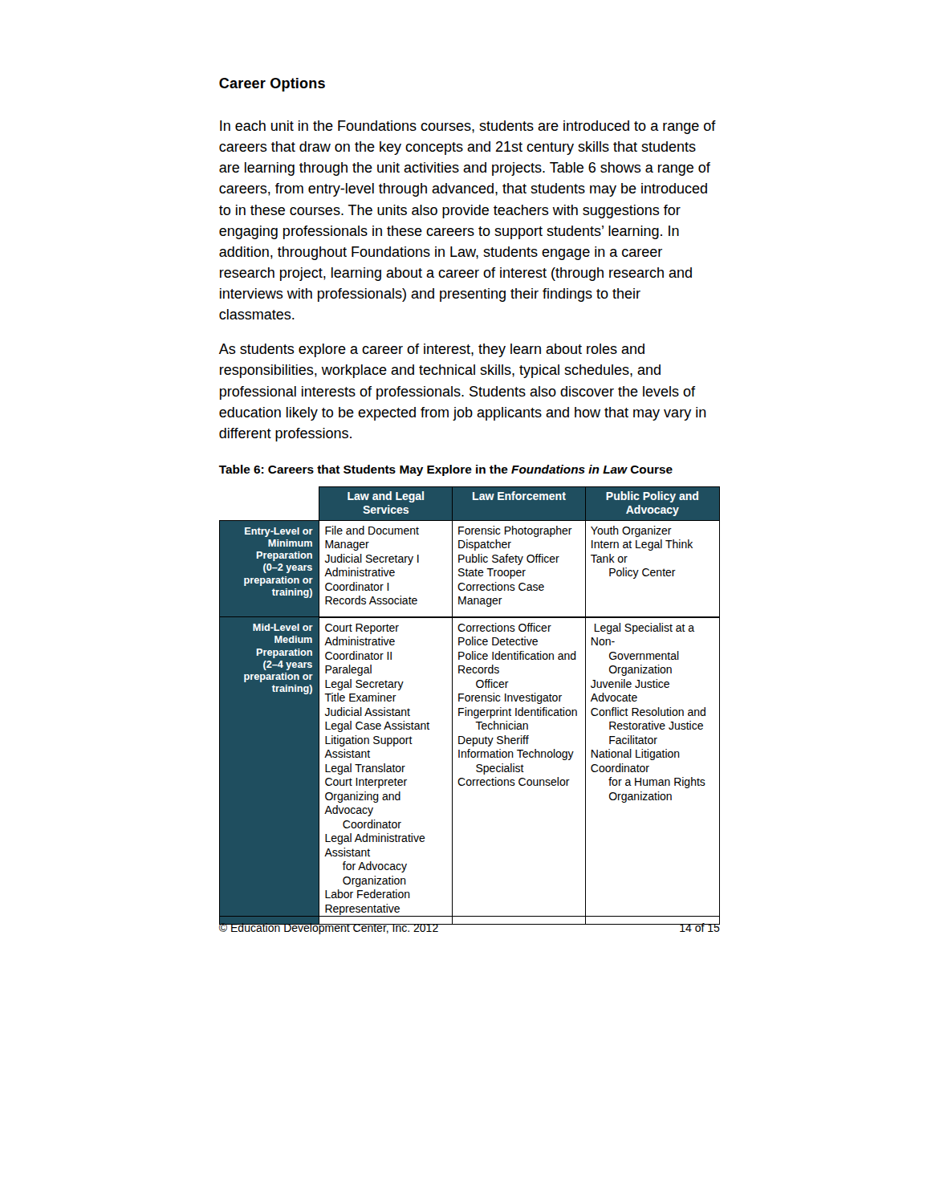Career Options
In each unit in the Foundations courses, students are introduced to a range of careers that draw on the key concepts and 21st century skills that students are learning through the unit activities and projects. Table 6 shows a range of careers, from entry-level through advanced, that students may be introduced to in these courses. The units also provide teachers with suggestions for engaging professionals in these careers to support students’ learning. In addition, throughout Foundations in Law, students engage in a career research project, learning about a career of interest (through research and interviews with professionals) and presenting their findings to their classmates.
As students explore a career of interest, they learn about roles and responsibilities, workplace and technical skills, typical schedules, and professional interests of professionals. Students also discover the levels of education likely to be expected from job applicants and how that may vary in different professions.
Table 6: Careers that Students May Explore in the Foundations in Law Course
| | Law and Legal Services | Law Enforcement | Public Policy and Advocacy |
| --- | --- | --- | --- |
| Entry-Level or Minimum Preparation (0–2 years preparation or training) | File and Document Manager Judicial Secretary I Administrative Coordinator I Records Associate | Forensic Photographer Dispatcher Public Safety Officer State Trooper Corrections Case Manager | Youth Organizer Intern at Legal Think Tank or Policy Center |
| Mid-Level or Medium Preparation (2–4 years preparation or training) | Court Reporter Administrative Coordinator II Paralegal Legal Secretary Title Examiner Judicial Assistant Legal Case Assistant Litigation Support Assistant Legal Translator Court Interpreter Organizing and Advocacy Coordinator Legal Administrative Assistant for Advocacy Organization Labor Federation Representative | Corrections Officer Police Detective Police Identification and Records Officer Forensic Investigator Fingerprint Identification Technician Deputy Sheriff Information Technology Specialist Corrections Counselor | Legal Specialist at a Non- Governmental Organization Juvenile Justice Advocate Conflict Resolution and Restorative Justice Facilitator National Litigation Coordinator for a Human Rights Organization |
© Education Development Center, Inc. 2012
14 of 15